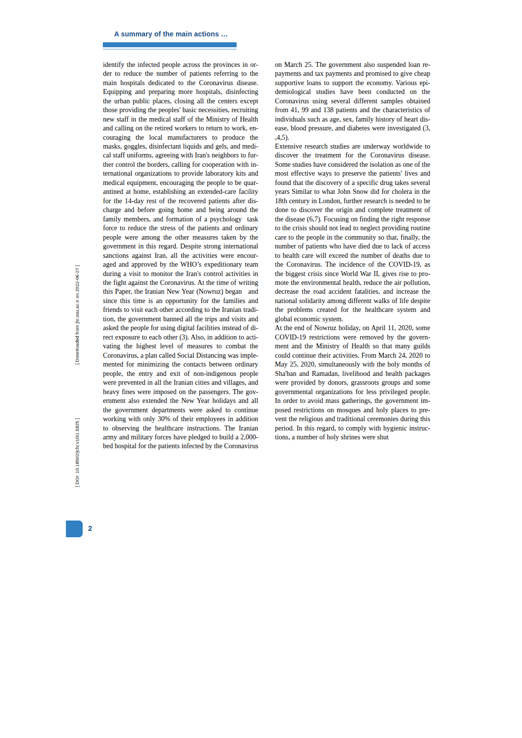[ Downloaded from jhr.ssu.ac.ir on 2022-06-27 ]
[ DOI: 10.18502/jchr.v10i1.5825 ]
A summary of the main actions …
identify the infected people across the provinces in order to reduce the number of patients referring to the main hospitals dedicated to the Coronavirus disease. Equipping and preparing more hospitals, disinfecting the urban public places, closing all the centers except those providing the peoples' basic necessities, recruiting new staff in the medical staff of the Ministry of Health and calling on the retired workers to return to work, encouraging the local manufacturers to produce the masks, goggles, disinfectant liquids and gels, and medical staff uniforms, agreeing with Iran's neighbors to further control the borders, calling for cooperation with international organizations to provide laboratory kits and medical equipment, encouraging the people to be quarantined at home, establishing an extended-care facility for the 14-day rest of the recovered patients after discharge and before going home and being around the family members, and formation of a psychology task force to reduce the stress of the patients and ordinary people were among the other measures taken by the government in this regard. Despite strong international sanctions against Iran, all the activities were encouraged and approved by the WHO’s expeditionary team during a visit to monitor the Iran's control activities in the fight against the Coronavirus. At the time of writing this Paper, the Iranian New Year (Nowruz) began and since this time is an opportunity for the families and friends to visit each other according to the Iranian tradition, the government banned all the trips and visits and asked the people for using digital facilities instead of direct exposure to each other (3). Also, in addition to activating the highest level of measures to combat the Coronavirus, a plan called Social Distancing was implemented for minimizing the contacts between ordinary people, the entry and exit of non-indigenous people were prevented in all the Iranian cities and villages, and heavy fines were imposed on the passengers. The government also extended the New Year holidays and all the government departments were asked to continue working with only 30% of their employees in addition to observing the healthcare instructions. The Iranian army and military forces have pledged to build a 2,000-bed hospital for the patients infected by the Coronavirus on March 25. The government also suspended loan repayments and tax payments and promised to give cheap supportive loans to support the economy. Various epidemiological studies have been conducted on the Coronavirus using several different samples obtained from 41, 99 and 138 patients and the characteristics of individuals such as age, sex, family history of heart disease, blood pressure, and diabetes were investigated (3, ,4,5).
Extensive research studies are underway worldwide to discover the treatment for the Coronavirus disease. Some studies have considered the isolation as one of the most effective ways to preserve the patients' lives and found that the discovery of a specific drug takes several years Similar to what John Snow did for cholera in the 18th century in London, further research is needed to be done to discover the origin and complete treatment of the disease (6,7). Focusing on finding the right response to the crisis should not lead to neglect providing routine care to the people in the community so that, finally, the number of patients who have died due to lack of access to health care will exceed the number of deaths due to the Coronavirus. The incidence of the COVID-19, as the biggest crisis since World War II, gives rise to promote the environmental health, reduce the air pollution, decrease the road accident fatalities, and increase the national solidarity among different walks of life despite the problems created for the healthcare system and global economic system.
At the end of Nowruz holiday, on April 11, 2020, some COVID-19 restrictions were removed by the government and the Ministry of Health so that many guilds could continue their activities. From March 24, 2020 to May 25, 2020, simultaneously with the holy months of Sha'ban and Ramadan, livelihood and health packages were provided by donors, grassroots groups and some governmental organizations for less privileged people. In order to avoid mass gatherings, the government imposed restrictions on mosques and holy places to prevent the religious and traditional ceremonies during this period. In this regard, to comply with hygienic instructions, a number of holy shrines were shut
2